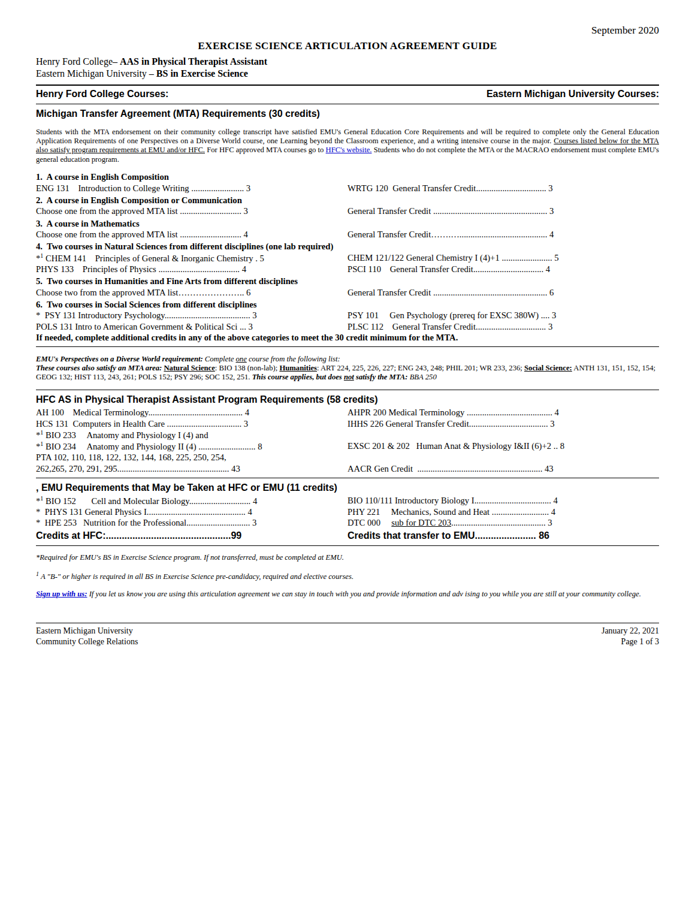September 2020
EXERCISE SCIENCE ARTICULATION AGREEMENT GUIDE
Henry Ford College– AAS in Physical Therapist Assistant
Eastern Michigan University – BS in Exercise Science
Henry Ford College Courses: Eastern Michigan University Courses:
Michigan Transfer Agreement (MTA) Requirements (30 credits)
Students with the MTA endorsement on their community college transcript have satisfied EMU's General Education Core Requirements and will be required to complete only the General Education Application Requirements of one Perspectives on a Diverse World course, one Learning beyond the Classroom experience, and a writing intensive course in the major. Courses listed below for the MTA also satisfy program requirements at EMU and/or HFC. For HFC approved MTA courses go to HFC's website. Students who do not complete the MTA or the MACRAO endorsement must complete EMU's general education program.
1. A course in English Composition
| ENG 131 Introduction to College Writing ........................ 3 | WRTG 120 General Transfer Credit ................................ 3 |
2. A course in English Composition or Communication
| Choose one from the approved MTA list ............................ 3 | General Transfer Credit .................................................... 3 |
3. A course in Mathematics
| Choose one from the approved MTA list ............................ 4 | General Transfer Credit …….…........................................ 4 |
4. Two courses in Natural Sciences from different disciplines (one lab required)
| * 1 CHEM 141 Principles of General & Inorganic Chemistry . 5 | CHEM 121/122 General Chemistry I (4)+1 ....................... 5 |
| PHYS 133 Principles of Physics ..................................... 4 | PSCI 110 General Transfer Credit ................................ 4 |
5. Two courses in Humanities and Fine Arts from different disciplines
| Choose two from the approved MTA list ………………….. 6 | General Transfer Credit .................................................... 6 |
6. Two courses in Social Sciences from different disciplines
| * PSY 131 Introductory Psychology ....................................... 3 | PSY 101 Gen Psychology (prereq for EXSC 380W) .... 3 |
| POLS 131 Intro to American Government & Political Sci ... 3 | PLSC 112 General Transfer Credit ................................ 3 |
If needed, complete additional credits in any of the above categories to meet the 30 credit minimum for the MTA.
EMU's Perspectives on a Diverse World requirement: Complete one course from the following list:
These courses also satisfy an MTA area: Natural Science: BIO 138 (non-lab); Humanities: ART 224, 225, 226, 227; ENG 243, 248; PHIL 201; WR 233, 236; Social Science: ANTH 131, 151, 152, 154; GEOG 132; HIST 113, 243, 261; POLS 152; PSY 296; SOC 152, 251. This course applies, but does not satisfy the MTA: BBA 250
HFC AS in Physical Therapist Assistant Program Requirements (58 credits)
| AH 100 Medical Terminology ........................................... 4 | AHPR 200 Medical Terminology ....................................... 4 |
| HCS 131 Computers in Health Care .................................. 3 | IHHS 226 General Transfer Credit .................................... 3 |
| * 1 BIO 233 Anatomy and Physiology I (4) and | |
| * 1 BIO 234 Anatomy and Physiology II (4) .......................... 8 | EXSC 201 & 202 Human Anat & Physiology I&II (6)+2 .. 8 |
| PTA 102, 110, 118, 122, 132, 144, 168, 225, 250, 254, | |
| 262,265, 270, 291, 295 ................................................... 43 | AACR Gen Credit ......................................................... 43 |
, EMU Requirements that May be Taken at HFC or EMU (11 credits)
| * 1 BIO 152 Cell and Molecular Biology ............................ 4 | BIO 110/111 Introductory Biology I ................................... 4 |
| * PHYS 131 General Physics I ............................................. 4 | PHY 221 Mechanics, Sound and Heat .......................... 4 |
| * HPE 253 Nutrition for the Professional ............................. 3 | DTC 000 sub for DTC 203 ........................................... 3 |
| Credits at HFC: ............................................... 99 | Credits that transfer to EMU ....................... 86 |
*Required for EMU's BS in Exercise Science program. If not transferred, must be completed at EMU.
1 A "B-" or higher is required in all BS in Exercise Science pre-candidacy, required and elective courses.
Sign up with us: If you let us know you are using this articulation agreement we can stay in touch with you and provide information and adv ising to you while you are still at your community college.
Eastern Michigan University
Community College Relations
January 22, 2021
Page 1 of 3